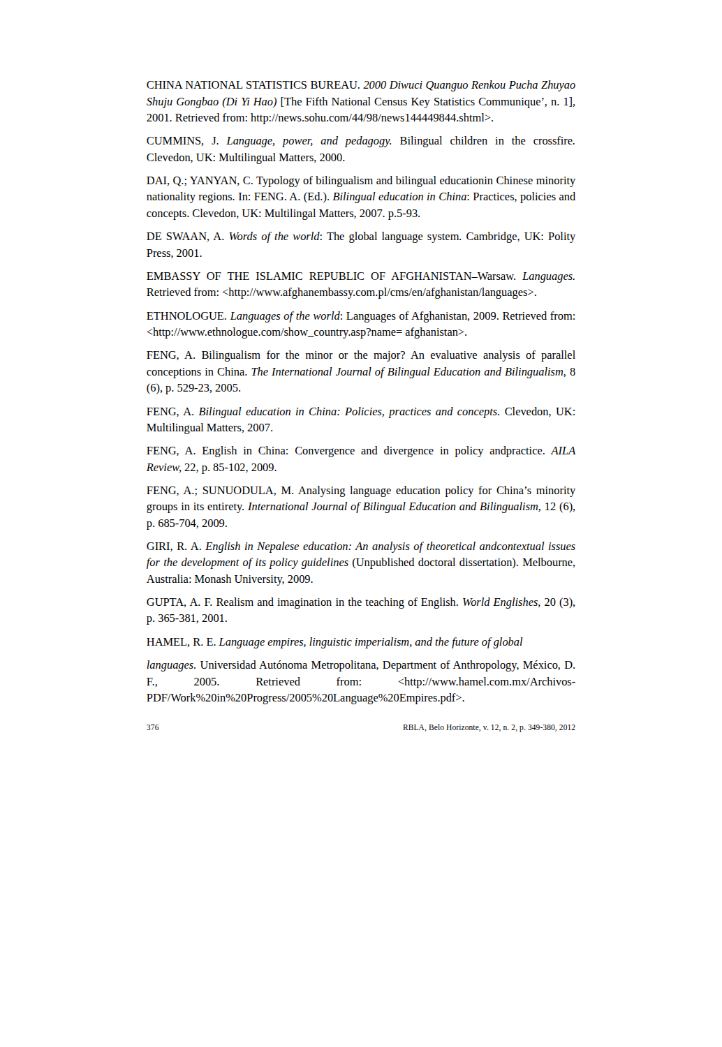CHINA NATIONAL STATISTICS BUREAU. 2000 Diwuci Quanguo Renkou Pucha Zhuyao Shuju Gongbao (Di Yi Hao) [The Fifth National Census Key Statistics Communique’, n. 1], 2001. Retrieved from: http://news.sohu.com/44/98/news144449844.shtml>.
CUMMINS, J. Language, power, and pedagogy. Bilingual children in the crossfire. Clevedon, UK: Multilingual Matters, 2000.
DAI, Q.; YANYAN, C. Typology of bilingualism and bilingual educationin Chinese minority nationality regions. In: FENG. A. (Ed.). Bilingual education in China: Practices, policies and concepts. Clevedon, UK: Multilingal Matters, 2007. p.5-93.
DE SWAAN, A. Words of the world: The global language system. Cambridge, UK: Polity Press, 2001.
EMBASSY OF THE ISLAMIC REPUBLIC OF AFGHANISTAN–Warsaw. Languages. Retrieved from: <http://www.afghanembassy.com.pl/cms/en/afghanistan/languages>.
ETHNOLOGUE. Languages of the world: Languages of Afghanistan, 2009. Retrieved from: <http://www.ethnologue.com/show_country.asp?name= afghanistan>.
FENG, A. Bilingualism for the minor or the major? An evaluative analysis of parallel conceptions in China. The International Journal of Bilingual Education and Bilingualism, 8 (6), p. 529-23, 2005.
FENG, A. Bilingual education in China: Policies, practices and concepts. Clevedon, UK: Multilingual Matters, 2007.
FENG, A. English in China: Convergence and divergence in policy andpractice. AILA Review, 22, p. 85-102, 2009.
FENG, A.; SUNUODULA, M. Analysing language education policy for China’s minority groups in its entirety. International Journal of Bilingual Education and Bilingualism, 12 (6), p. 685-704, 2009.
GIRI, R. A. English in Nepalese education: An analysis of theoretical andcontextual issues for the development of its policy guidelines (Unpublished doctoral dissertation). Melbourne, Australia: Monash University, 2009.
GUPTA, A. F. Realism and imagination in the teaching of English. World Englishes, 20 (3), p. 365-381, 2001.
HAMEL, R. E. Language empires, linguistic imperialism, and the future of global
languages. Universidad Autónoma Metropolitana, Department of Anthropology, México, D. F., 2005. Retrieved from: <http://www.hamel.com.mx/Archivos-PDF/Work%20in%20Progress/2005%20Language%20Empires.pdf>.
376 RBLA, Belo Horizonte, v. 12, n. 2, p. 349-380, 2012